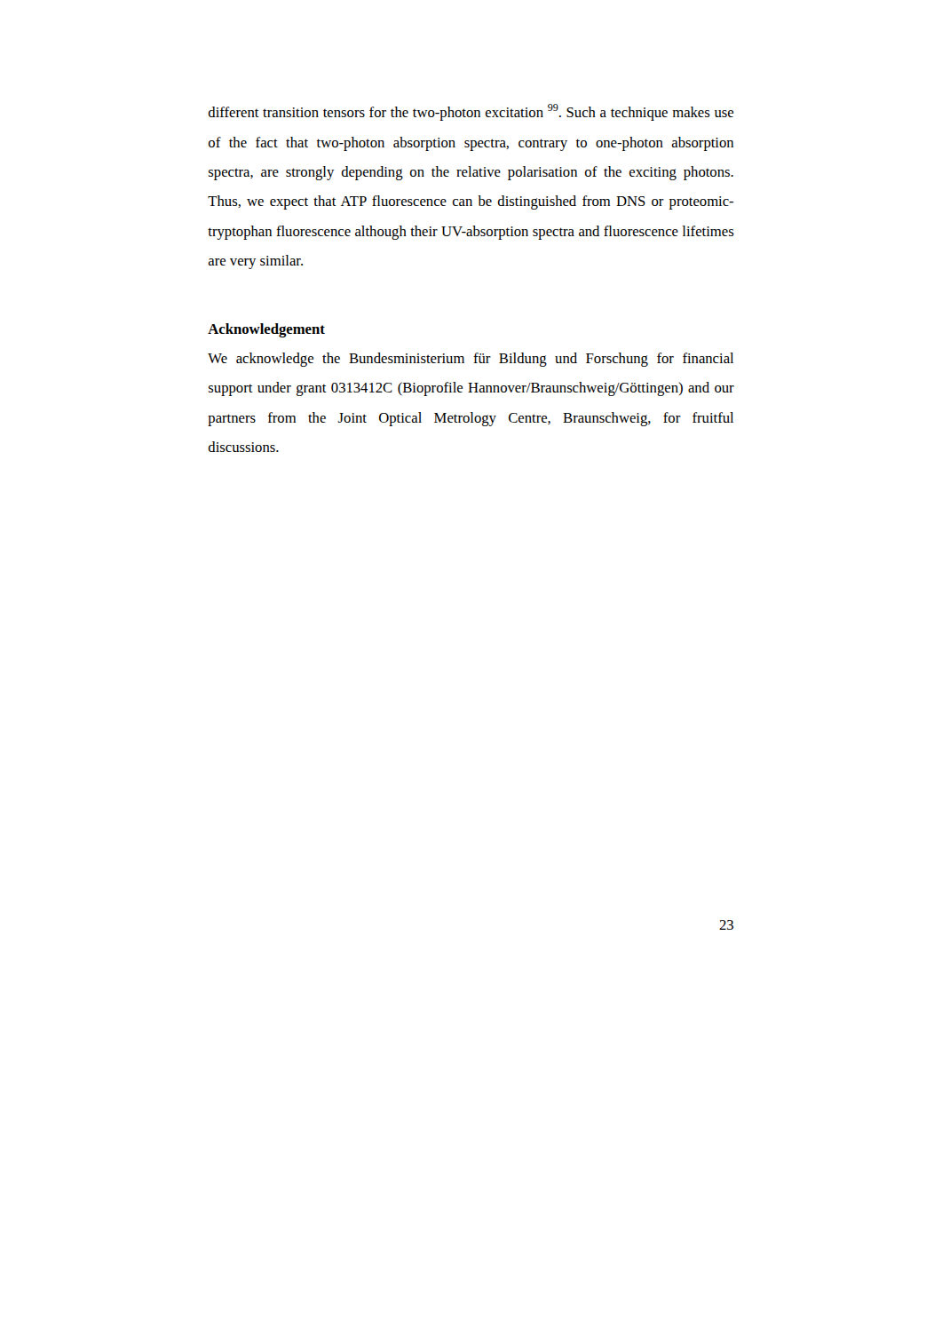different transition tensors for the two-photon excitation 99. Such a technique makes use of the fact that two-photon absorption spectra, contrary to one-photon absorption spectra, are strongly depending on the relative polarisation of the exciting photons. Thus, we expect that ATP fluorescence can be distinguished from DNS or proteomic-tryptophan fluorescence although their UV-absorption spectra and fluorescence lifetimes are very similar.
Acknowledgement
We acknowledge the Bundesministerium für Bildung und Forschung for financial support under grant 0313412C (Bioprofile Hannover/Braunschweig/Göttingen) and our partners from the Joint Optical Metrology Centre, Braunschweig, for fruitful discussions.
23